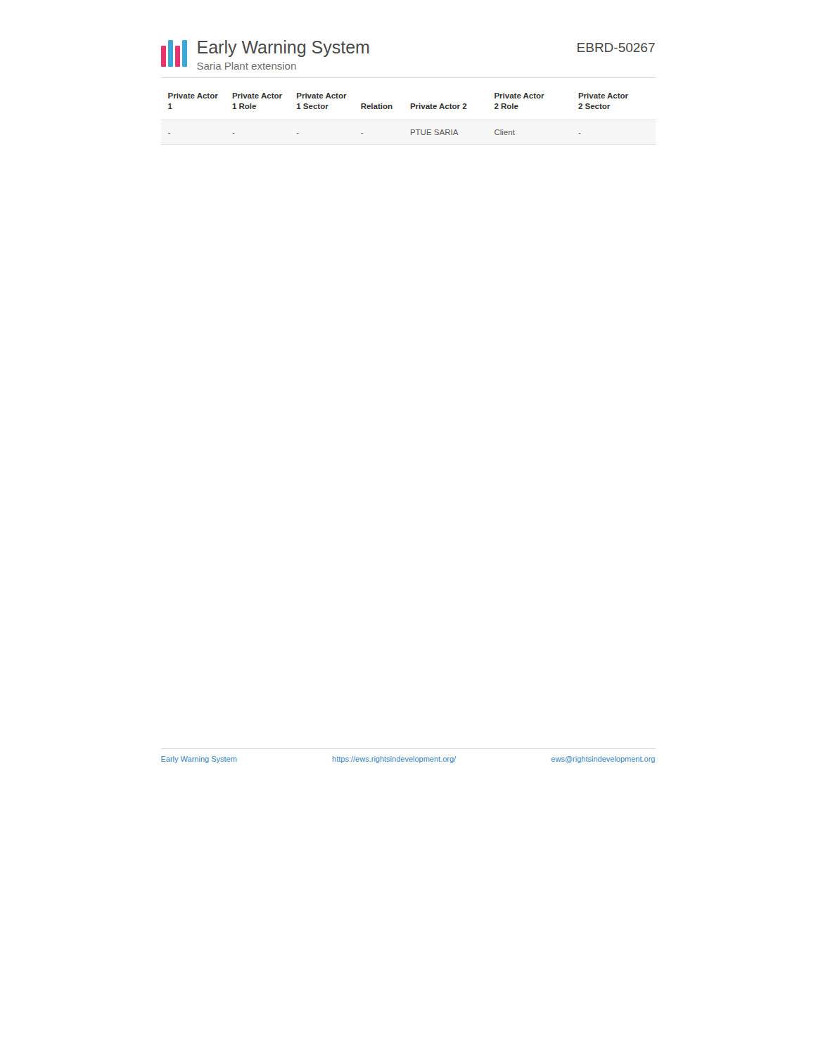Early Warning System
Saria Plant extension
EBRD-50267
| Private Actor 1 | Private Actor 1 Role | Private Actor 1 Sector | Relation | Private Actor 2 | Private Actor 2 Role | Private Actor 2 Sector |
| --- | --- | --- | --- | --- | --- | --- |
| - | - | - | - | PTUE SARIA | Client | - |
Early Warning System
https://ews.rightsindevelopment.org/
ews@rightsindevelopment.org